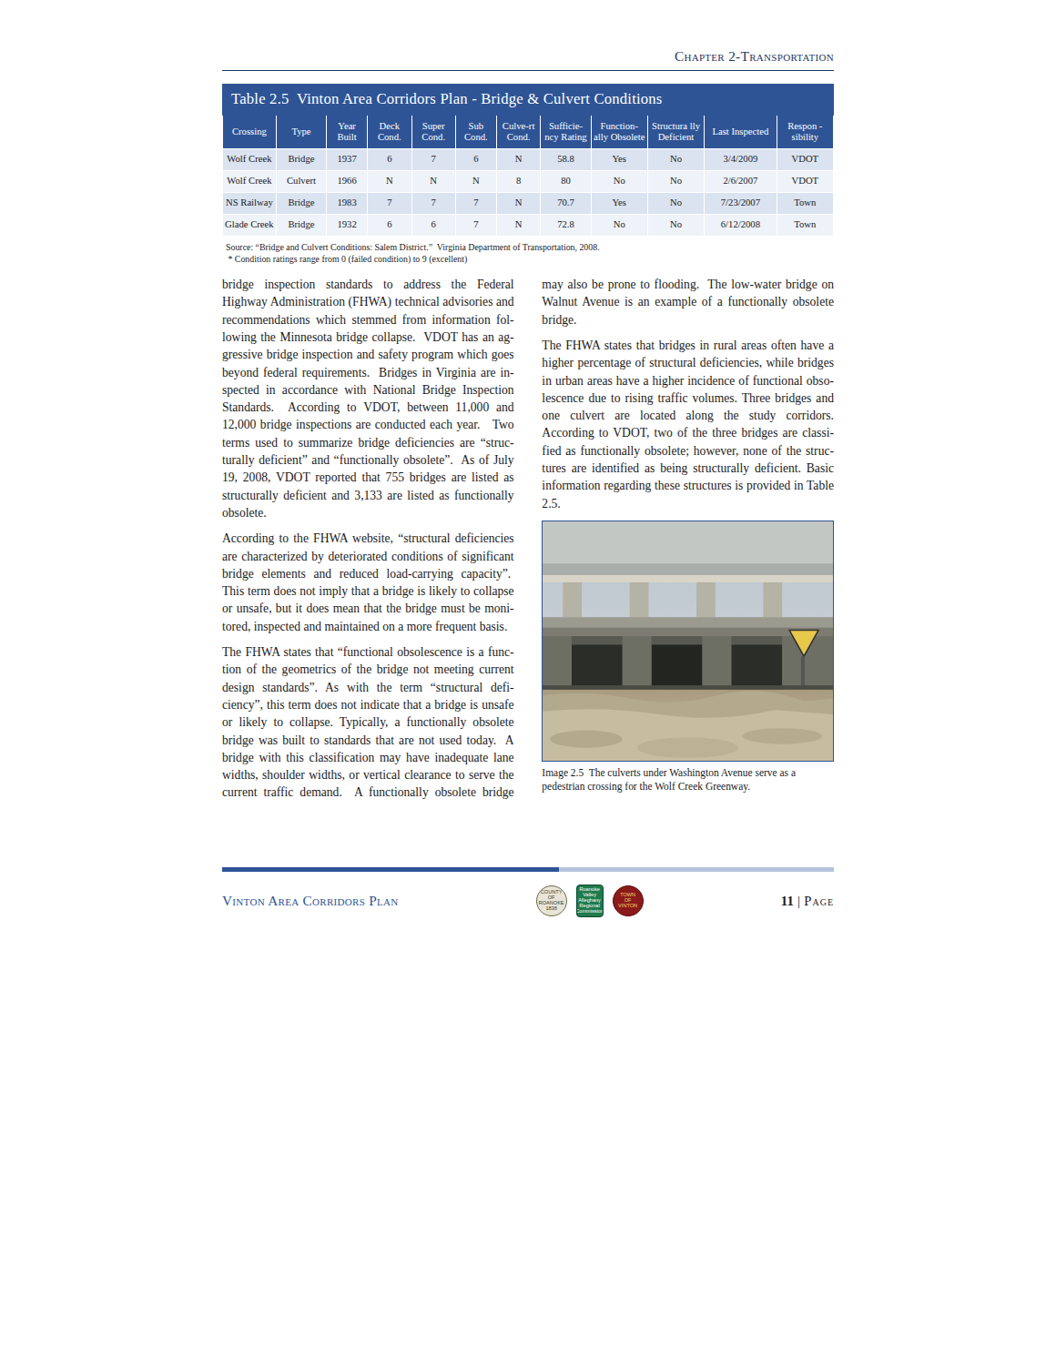Chapter 2-Transportation
Table 2.5 Vinton Area Corridors Plan - Bridge & Culvert Conditions
| Crossing | Type | Year Built | Deck Cond. | Super Cond. | Sub Cond. | Culve-rt Cond. | Sufficie-ncy Rating | Function-ally Obsolete | Structura lly Deficient | Last Inspected | Respon -sibility |
| --- | --- | --- | --- | --- | --- | --- | --- | --- | --- | --- | --- |
| Wolf Creek | Bridge | 1937 | 6 | 7 | 6 | N | 58.8 | Yes | No | 3/4/2009 | VDOT |
| Wolf Creek | Culvert | 1966 | N | N | N | 8 | 80 | No | No | 2/6/2007 | VDOT |
| NS Railway | Bridge | 1983 | 7 | 7 | 7 | N | 70.7 | Yes | No | 7/23/2007 | Town |
| Glade Creek | Bridge | 1932 | 6 | 6 | 7 | N | 72.8 | No | No | 6/12/2008 | Town |
Source: “Bridge and Culvert Conditions: Salem District.” Virginia Department of Transportation, 2008.
* Condition ratings range from 0 (failed condition) to 9 (excellent)
bridge inspection standards to address the Federal Highway Administration (FHWA) technical advisories and recommendations which stemmed from information following the Minnesota bridge collapse. VDOT has an aggressive bridge inspection and safety program which goes beyond federal requirements. Bridges in Virginia are inspected in accordance with National Bridge Inspection Standards. According to VDOT, between 11,000 and 12,000 bridge inspections are conducted each year. Two terms used to summarize bridge deficiencies are “structurally deficient” and “functionally obsolete”. As of July 19, 2008, VDOT reported that 755 bridges are listed as structurally deficient and 3,133 are listed as functionally obsolete.
According to the FHWA website, “structural deficiencies are characterized by deteriorated conditions of significant bridge elements and reduced load-carrying capacity”. This term does not imply that a bridge is likely to collapse or unsafe, but it does mean that the bridge must be monitored, inspected and maintained on a more frequent basis.
The FHWA states that “functional obsolescence is a function of the geometrics of the bridge not meeting current design standards”. As with the term “structural deficiency”, this term does not indicate that a bridge is unsafe or likely to collapse. Typically, a functionally obsolete bridge was built to standards that are not used today. A bridge with this classification may have inadequate lane widths, shoulder widths, or vertical clearance to serve the current traffic demand. A functionally obsolete bridge may also be prone to flooding. The low-water bridge on Walnut Avenue is an example of a functionally obsolete bridge.
The FHWA states that bridges in rural areas often have a higher percentage of structural deficiencies, while bridges in urban areas have a higher incidence of functional obsolescence due to rising traffic volumes. Three bridges and one culvert are located along the study corridors. According to VDOT, two of the three bridges are classified as functionally obsolete; however, none of the structures are identified as being structurally deficient. Basic information regarding these structures is provided in Table 2.5.
Image 2.5 The culverts under Washington Avenue serve as a pedestrian crossing for the Wolf Creek Greenway.
Vinton Area Corridors Plan
COUNTY
OF
ROANOKE
1838
Roanoke
Valley
Alleghany
Regional
Commission
TOWN
OF
VINTON
11 | Page